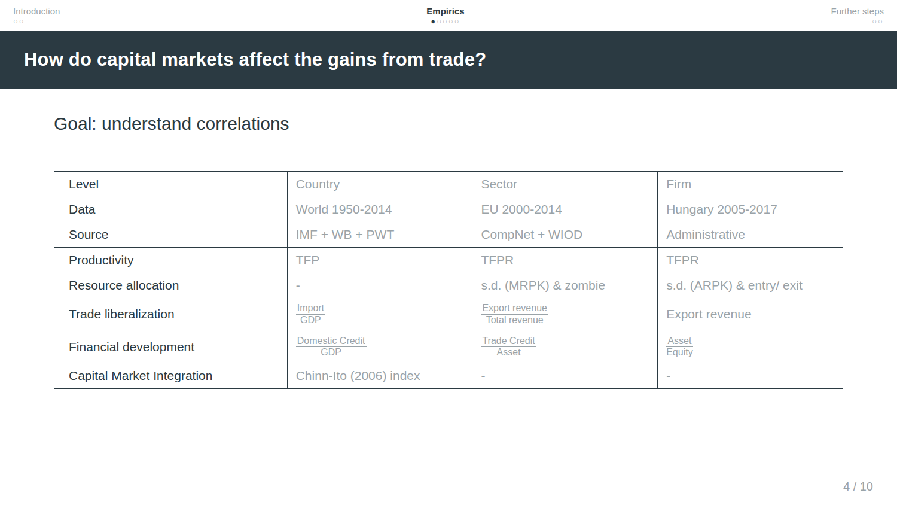Introduction
○○
Empirics
●○○○○
Further steps
○○
How do capital markets affect the gains from trade?
Goal: understand correlations
| Level | Country | Sector | Firm |
| Data | World 1950-2014 | EU 2000-2014 | Hungary 2005-2017 |
| Source | IMF + WB + PWT | CompNet + WIOD | Administrative |
| Productivity | TFP | TFPR | TFPR |
| Resource allocation | - | s.d. (MRPK) & zombie | s.d. (ARPK) & entry/ exit |
| Trade liberalization | Import GDP | Export revenue Total revenue | Export revenue |
| Financial development | Domestic Credit GDP | Trade Credit Asset | Asset Equity |
| Capital Market Integration | Chinn-Ito (2006) index | - | - |
4 / 10